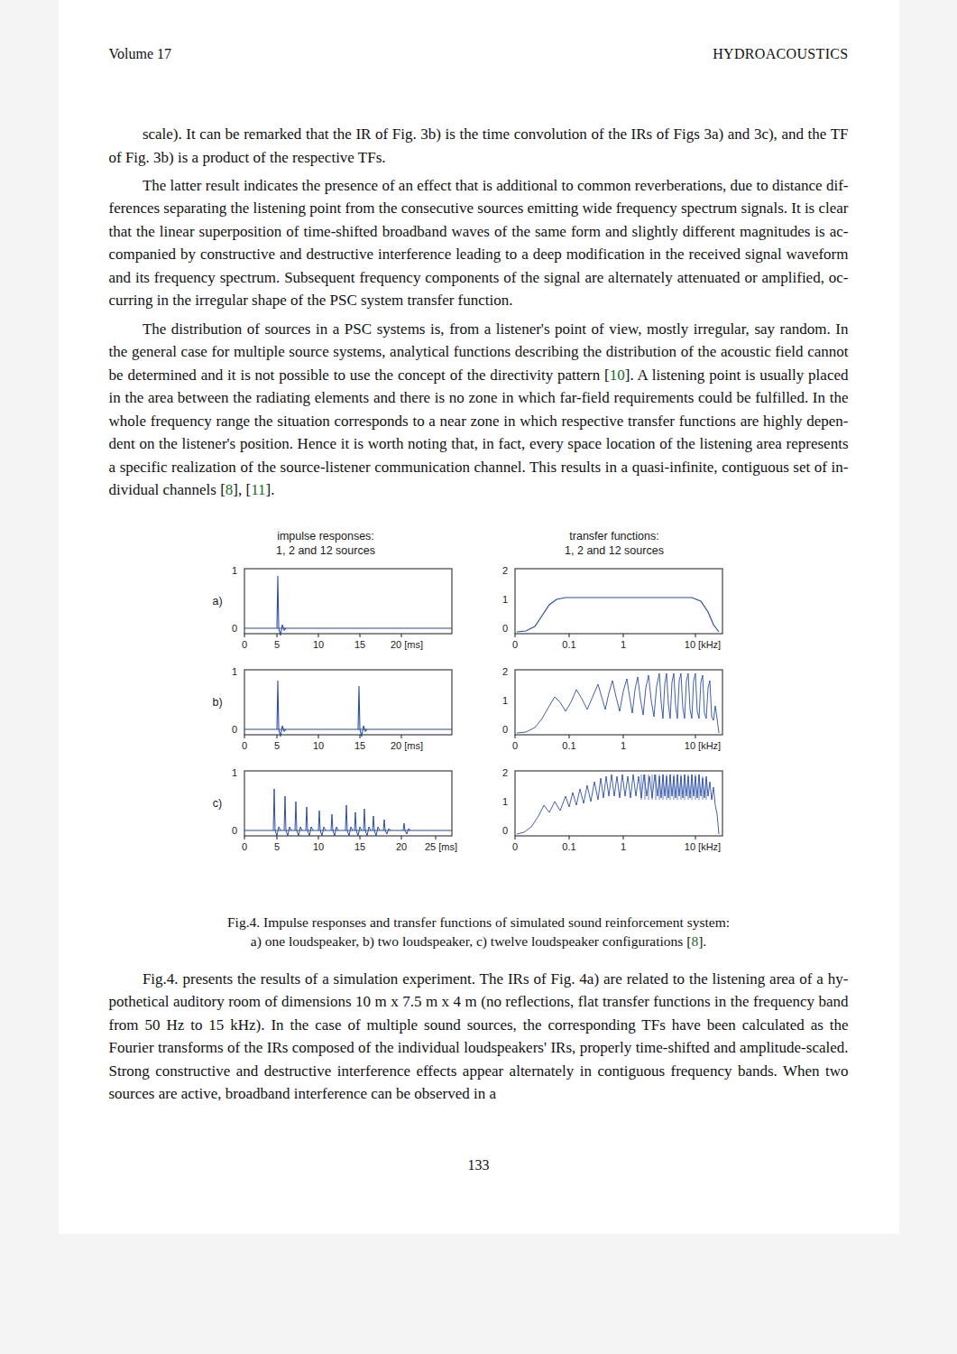Volume 17 HYDROACOUSTICS
scale). It can be remarked that the IR of Fig. 3b) is the time convolution of the IRs of Figs 3a) and 3c), and the TF of Fig. 3b) is a product of the respective TFs.
The latter result indicates the presence of an effect that is additional to common reverberations, due to distance differences separating the listening point from the consecutive sources emitting wide frequency spectrum signals. It is clear that the linear superposition of time-shifted broadband waves of the same form and slightly different magnitudes is accompanied by constructive and destructive interference leading to a deep modification in the received signal waveform and its frequency spectrum. Subsequent frequency components of the signal are alternately attenuated or amplified, occurring in the irregular shape of the PSC system transfer function.
The distribution of sources in a PSC systems is, from a listener's point of view, mostly irregular, say random. In the general case for multiple source systems, analytical functions describing the distribution of the acoustic field cannot be determined and it is not possible to use the concept of the directivity pattern [10]. A listening point is usually placed in the area between the radiating elements and there is no zone in which far-field requirements could be fulfilled. In the whole frequency range the situation corresponds to a near zone in which respective transfer functions are highly dependent on the listener's position. Hence it is worth noting that, in fact, every space location of the listening area represents a specific realization of the source-listener communication channel. This results in a quasi-infinite, contiguous set of individual channels [8], [11].
impulse responses: 1, 2 and 12 sources transfer functions: 1, 2 and 12 sources 1 0 a) 0 5 10 15 20 [ms] 2 1 0 0 0.1 1 10 [kHz] 1 0 b) 0 5 10 15 20 [ms] 2 1 0 0 0.1 1 10 [kHz] 1 0 c) 0 5 10 15 20 25 [ms] 2 1 0 0 0.1 1 10 [kHz]
Fig.4. Impulse responses and transfer functions of simulated sound reinforcement system:
a) one loudspeaker, b) two loudspeaker, c) twelve loudspeaker configurations [8].
Fig.4. presents the results of a simulation experiment. The IRs of Fig. 4a) are related to the listening area of a hypothetical auditory room of dimensions 10 m x 7.5 m x 4 m (no reflections, flat transfer functions in the frequency band from 50 Hz to 15 kHz). In the case of multiple sound sources, the corresponding TFs have been calculated as the Fourier transforms of the IRs composed of the individual loudspeakers' IRs, properly time-shifted and amplitude-scaled. Strong constructive and destructive interference effects appear alternately in contiguous frequency bands. When two sources are active, broadband interference can be observed in a
133